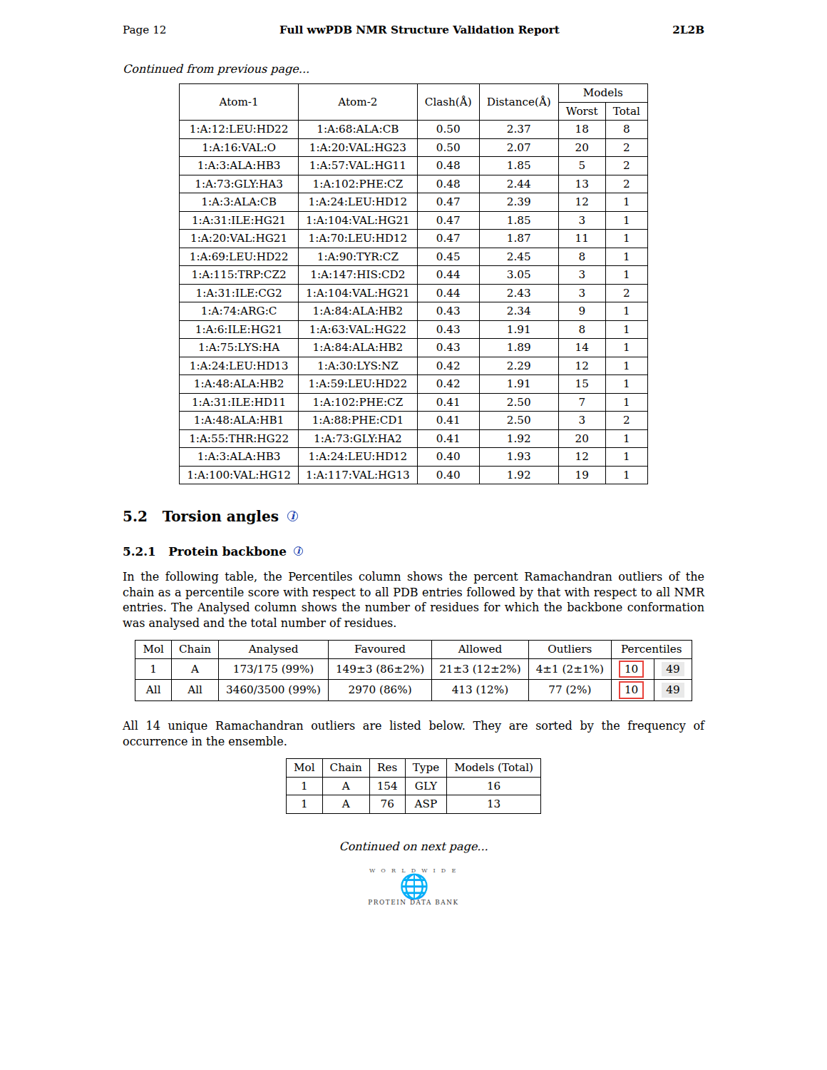Page 12
Full wwPDB NMR Structure Validation Report
2L2B
Continued from previous page...
| Atom-1 | Atom-2 | Clash(Å) | Distance(Å) | Models |
| --- | --- | --- | --- | --- |
| Worst | Total |
| 1:A:12:LEU:HD22 | 1:A:68:ALA:CB | 0.50 | 2.37 | 18 | 8 |
| 1:A:16:VAL:O | 1:A:20:VAL:HG23 | 0.50 | 2.07 | 20 | 2 |
| 1:A:3:ALA:HB3 | 1:A:57:VAL:HG11 | 0.48 | 1.85 | 5 | 2 |
| 1:A:73:GLY:HA3 | 1:A:102:PHE:CZ | 0.48 | 2.44 | 13 | 2 |
| 1:A:3:ALA:CB | 1:A:24:LEU:HD12 | 0.47 | 2.39 | 12 | 1 |
| 1:A:31:ILE:HG21 | 1:A:104:VAL:HG21 | 0.47 | 1.85 | 3 | 1 |
| 1:A:20:VAL:HG21 | 1:A:70:LEU:HD12 | 0.47 | 1.87 | 11 | 1 |
| 1:A:69:LEU:HD22 | 1:A:90:TYR:CZ | 0.45 | 2.45 | 8 | 1 |
| 1:A:115:TRP:CZ2 | 1:A:147:HIS:CD2 | 0.44 | 3.05 | 3 | 1 |
| 1:A:31:ILE:CG2 | 1:A:104:VAL:HG21 | 0.44 | 2.43 | 3 | 2 |
| 1:A:74:ARG:C | 1:A:84:ALA:HB2 | 0.43 | 2.34 | 9 | 1 |
| 1:A:6:ILE:HG21 | 1:A:63:VAL:HG22 | 0.43 | 1.91 | 8 | 1 |
| 1:A:75:LYS:HA | 1:A:84:ALA:HB2 | 0.43 | 1.89 | 14 | 1 |
| 1:A:24:LEU:HD13 | 1:A:30:LYS:NZ | 0.42 | 2.29 | 12 | 1 |
| 1:A:48:ALA:HB2 | 1:A:59:LEU:HD22 | 0.42 | 1.91 | 15 | 1 |
| 1:A:31:ILE:HD11 | 1:A:102:PHE:CZ | 0.41 | 2.50 | 7 | 1 |
| 1:A:48:ALA:HB1 | 1:A:88:PHE:CD1 | 0.41 | 2.50 | 3 | 2 |
| 1:A:55:THR:HG22 | 1:A:73:GLY:HA2 | 0.41 | 1.92 | 20 | 1 |
| 1:A:3:ALA:HB3 | 1:A:24:LEU:HD12 | 0.40 | 1.93 | 12 | 1 |
| 1:A:100:VAL:HG12 | 1:A:117:VAL:HG13 | 0.40 | 1.92 | 19 | 1 |
5.2 Torsion angles i
5.2.1 Protein backbone i
In the following table, the Percentiles column shows the percent Ramachandran outliers of the chain as a percentile score with respect to all PDB entries followed by that with respect to all NMR entries. The Analysed column shows the number of residues for which the backbone conformation was analysed and the total number of residues.
| Mol | Chain | Analysed | Favoured | Allowed | Outliers | Percentiles |
| --- | --- | --- | --- | --- | --- | --- |
| 1 | A | 173/175 (99%) | 149±3 (86±2%) | 21±3 (12±2%) | 4±1 (2±1%) | 10 | 49 |
| All | All | 3460/3500 (99%) | 2970 (86%) | 413 (12%) | 77 (2%) | 10 | 49 |
All 14 unique Ramachandran outliers are listed below. They are sorted by the frequency of occurrence in the ensemble.
| Mol | Chain | Res | Type | Models (Total) |
| --- | --- | --- | --- | --- |
| 1 | A | 154 | GLY | 16 |
| 1 | A | 76 | ASP | 13 |
Continued on next page...
W O R L D W I D E
🌐
PROTEIN DATA BANK